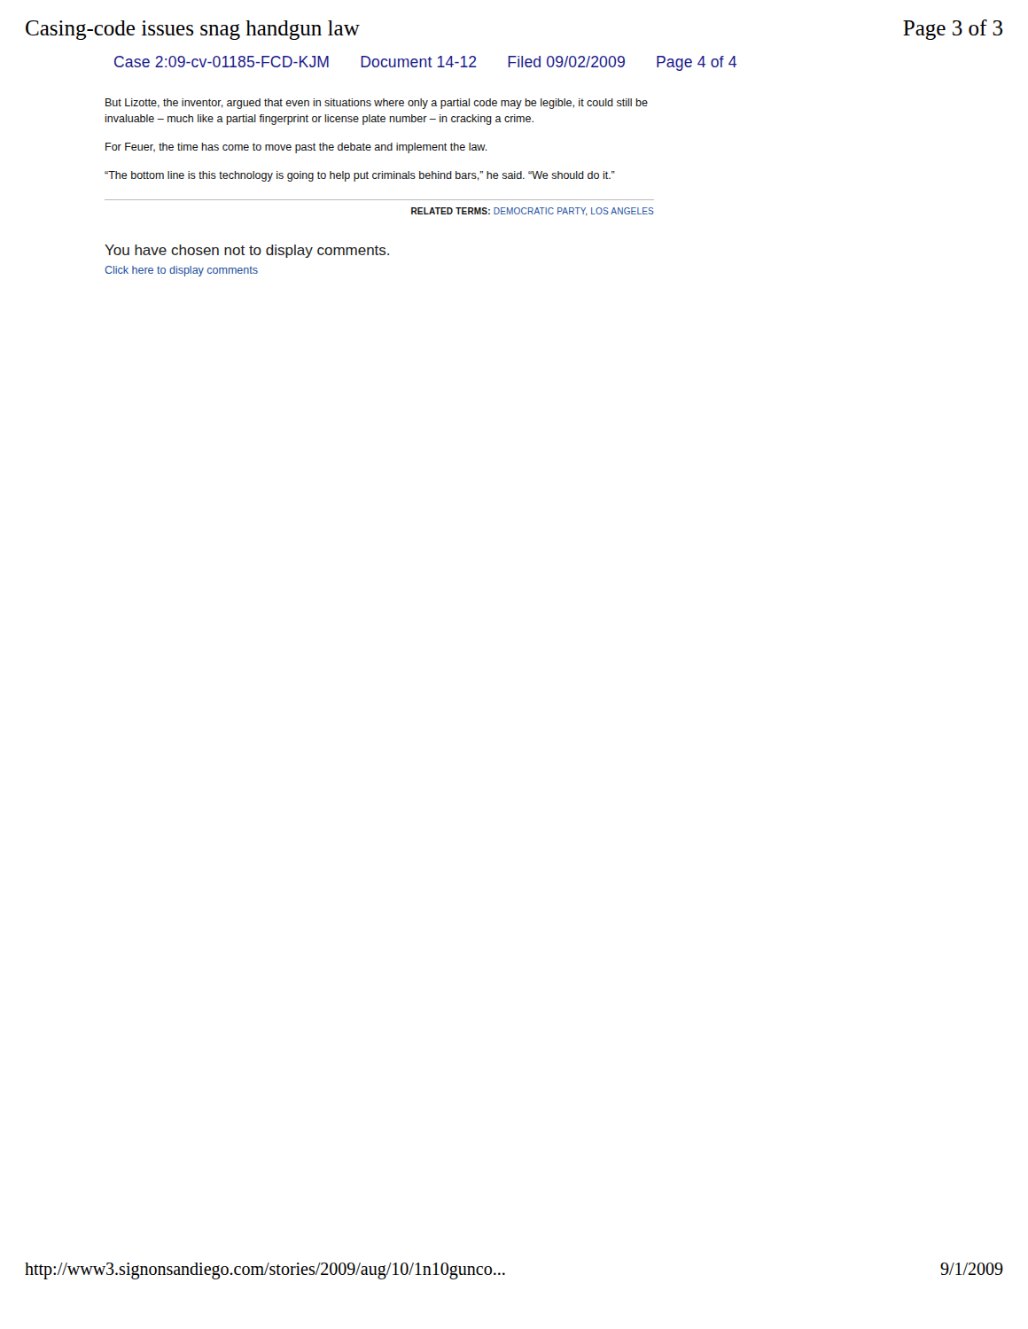Casing-code issues snag handgun law
Page 3 of 3
Case 2:09-cv-01185-FCD-KJM Document 14-12 Filed 09/02/2009 Page 4 of 4
But Lizotte, the inventor, argued that even in situations where only a partial code may be legible, it could still be invaluable – much like a partial fingerprint or license plate number – in cracking a crime.
For Feuer, the time has come to move past the debate and implement the law.
“The bottom line is this technology is going to help put criminals behind bars,” he said. “We should do it.”
RELATED TERMS: DEMOCRATIC PARTY, LOS ANGELES
You have chosen not to display comments.
Click here to display comments
http://www3.signonsandiego.com/stories/2009/aug/10/1n10gunco...
9/1/2009